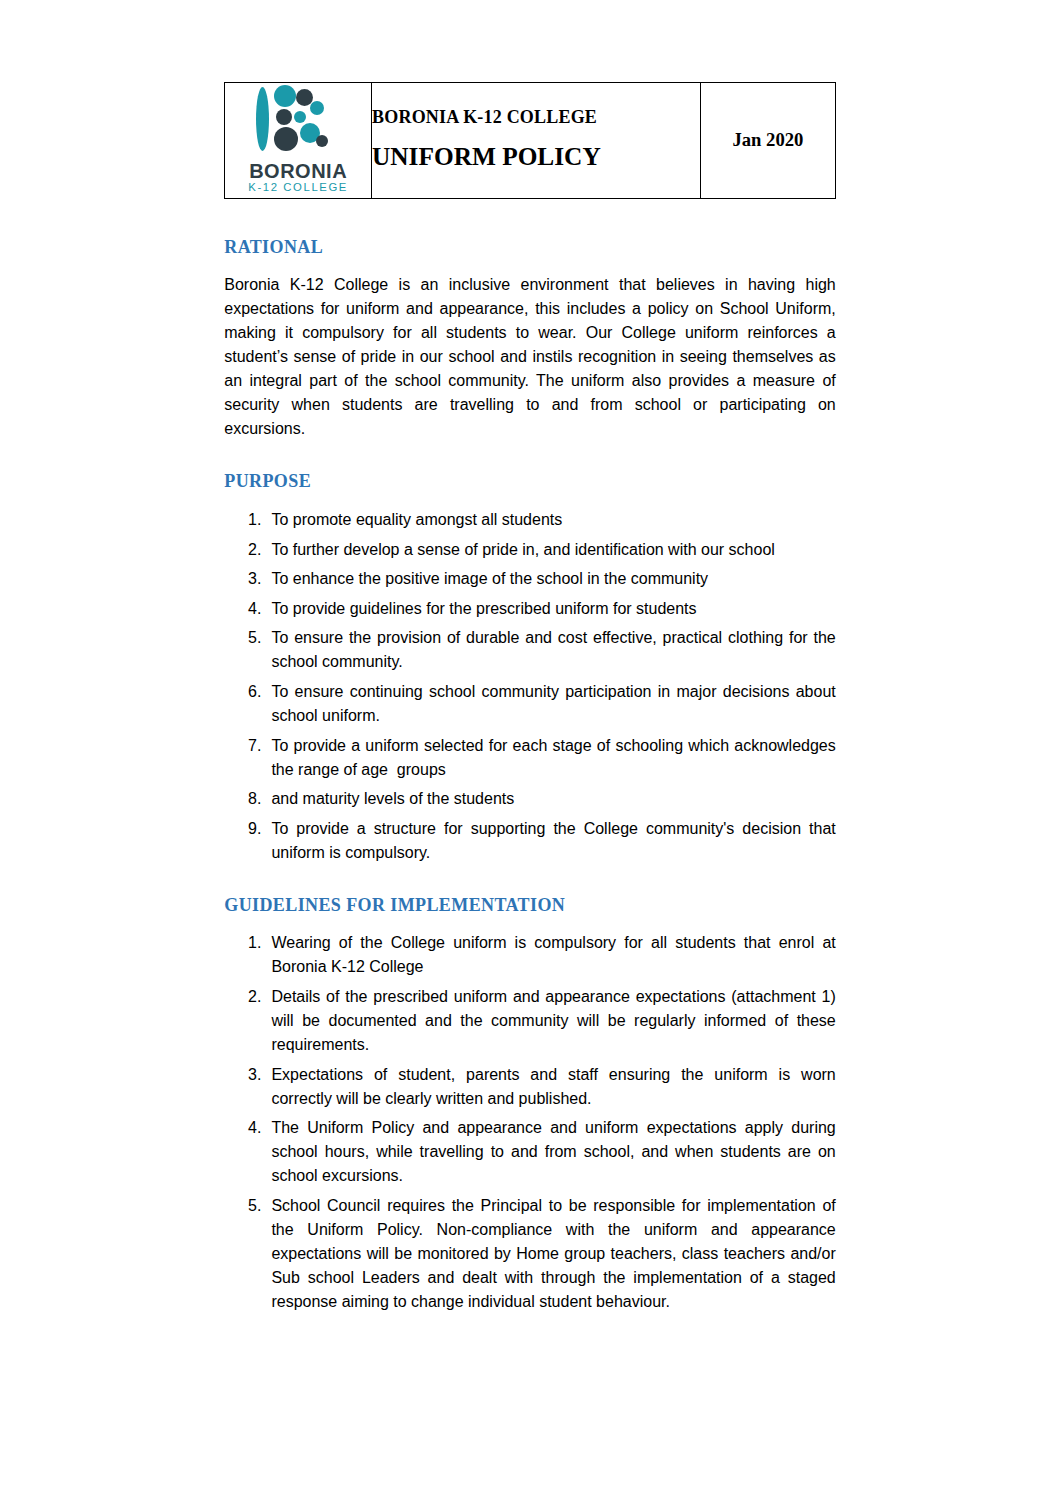| BORONIA K-12 COLLEGE | BORONIA K-12 COLLEGE UNIFORM POLICY | Jan 2020 |
RATIONAL
Boronia K-12 College is an inclusive environment that believes in having high expectations for uniform and appearance, this includes a policy on School Uniform, making it compulsory for all students to wear. Our College uniform reinforces a student’s sense of pride in our school and instils recognition in seeing themselves as an integral part of the school community. The uniform also provides a measure of security when students are travelling to and from school or participating on excursions.
PURPOSE
To promote equality amongst all students
To further develop a sense of pride in, and identification with our school
To enhance the positive image of the school in the community
To provide guidelines for the prescribed uniform for students
To ensure the provision of durable and cost effective, practical clothing for the school community.
To ensure continuing school community participation in major decisions about school uniform.
To provide a uniform selected for each stage of schooling which acknowledges the range of age groups
and maturity levels of the students
To provide a structure for supporting the College community's decision that uniform is compulsory.
GUIDELINES FOR IMPLEMENTATION
Wearing of the College uniform is compulsory for all students that enrol at Boronia K-12 College
Details of the prescribed uniform and appearance expectations (attachment 1) will be documented and the community will be regularly informed of these requirements.
Expectations of student, parents and staff ensuring the uniform is worn correctly will be clearly written and published.
The Uniform Policy and appearance and uniform expectations apply during school hours, while travelling to and from school, and when students are on school excursions.
School Council requires the Principal to be responsible for implementation of the Uniform Policy. Non-compliance with the uniform and appearance expectations will be monitored by Home group teachers, class teachers and/or Sub school Leaders and dealt with through the implementation of a staged response aiming to change individual student behaviour.